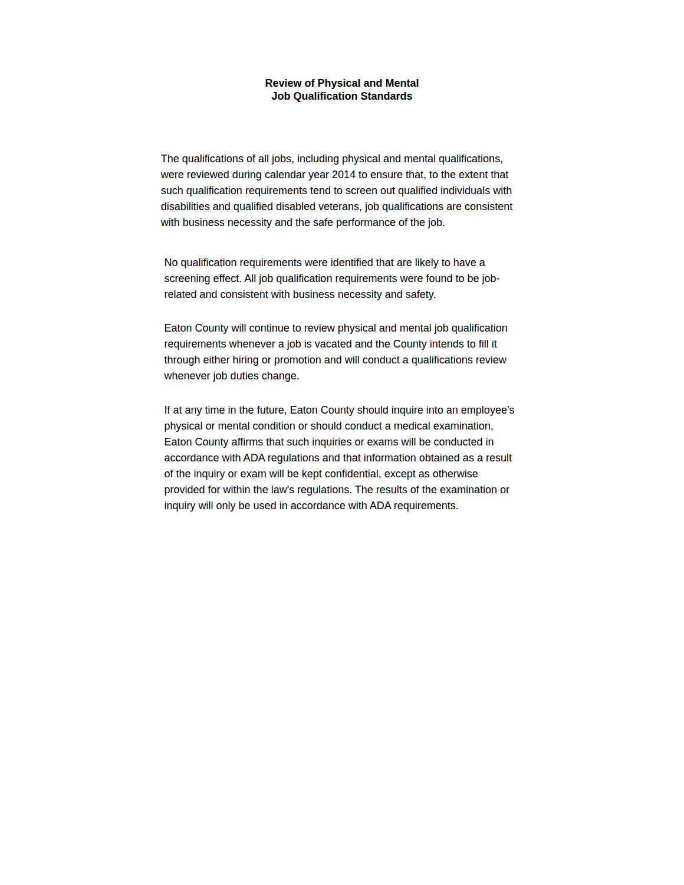Review of Physical and Mental
Job Qualification Standards
The qualifications of all jobs, including physical and mental qualifications, were reviewed during calendar year 2014 to ensure that, to the extent that such qualification requirements tend to screen out qualified individuals with disabilities and qualified disabled veterans, job qualifications are consistent with business necessity and the safe performance of the job.
No qualification requirements were identified that are likely to have a screening effect. All job qualification requirements were found to be job-related and consistent with business necessity and safety.
Eaton County will continue to review physical and mental job qualification requirements whenever a job is vacated and the County intends to fill it through either hiring or promotion and will conduct a qualifications review whenever job duties change.
If at any time in the future, Eaton County should inquire into an employee’s physical or mental condition or should conduct a medical examination, Eaton County affirms that such inquiries or exams will be conducted in accordance with ADA regulations and that information obtained as a result of the inquiry or exam will be kept confidential, except as otherwise provided for within the law's regulations. The results of the examination or inquiry will only be used in accordance with ADA requirements.